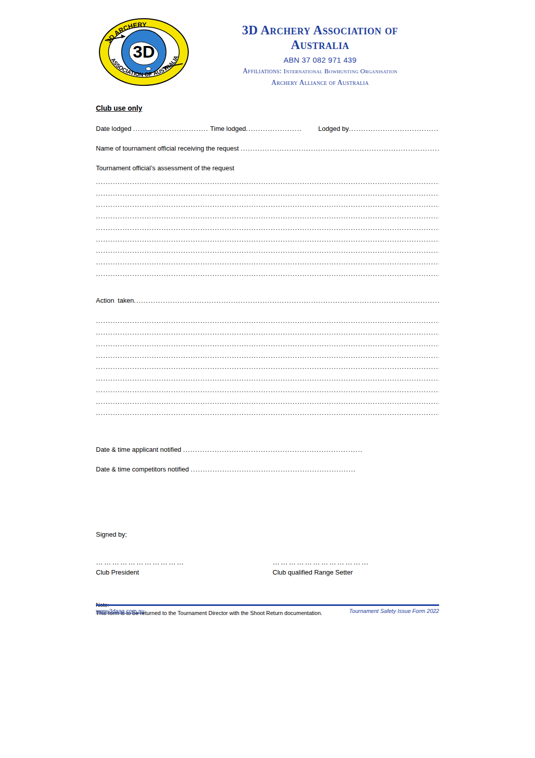3D 3D ARCHERY ASSOCIATION OF AUSTRALIA
3D Archery Association of
Australia
ABN 37 082 971 439
Affiliations: International Bowhunting Organisation
Archery Alliance of Australia
Club use only
Date lodged ............................... Time lodged....................... Lodged by....................................................
Name of tournament official receiving the request .............................................................................................
Tournament official’s assessment of the request
......................................................................................................................................................................... ......................................................................................................................................................................... ......................................................................................................................................................................... ......................................................................................................................................................................... ......................................................................................................................................................................... ......................................................................................................................................................................... ......................................................................................................................................................................... ......................................................................................................................................................................... .........................................................................................................................................................................
Action taken.........................................................................................................................................
......................................................................................................................................................................... ......................................................................................................................................................................... ......................................................................................................................................................................... ......................................................................................................................................................................... ......................................................................................................................................................................... ......................................................................................................................................................................... ......................................................................................................................................................................... ......................................................................................................................................................................... .........................................................................................................................................................................
Date & time applicant notified ..........................................................................
Date & time competitors notified ....................................................................
Signed by;
…………………………… Club President
……………………………… Club qualified Range Setter
Note:
This form is to be returned to the Tournament Director with the Shoot Return documentation.
www.3daaa.com.au Tournament Safety Issue Form 2022